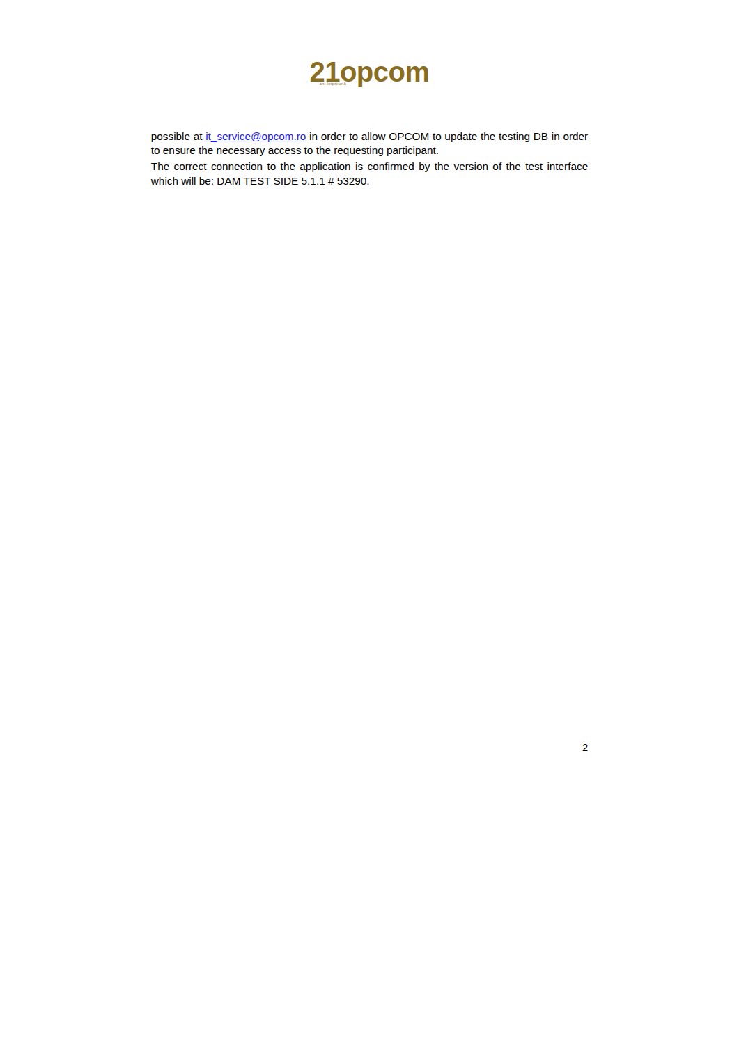21 opcom ani împreună
possible at it_service@opcom.ro in order to allow OPCOM to update the testing DB in order to ensure the necessary access to the requesting participant.
The correct connection to the application is confirmed by the version of the test interface which will be: DAM TEST SIDE 5.1.1 # 53290.
2